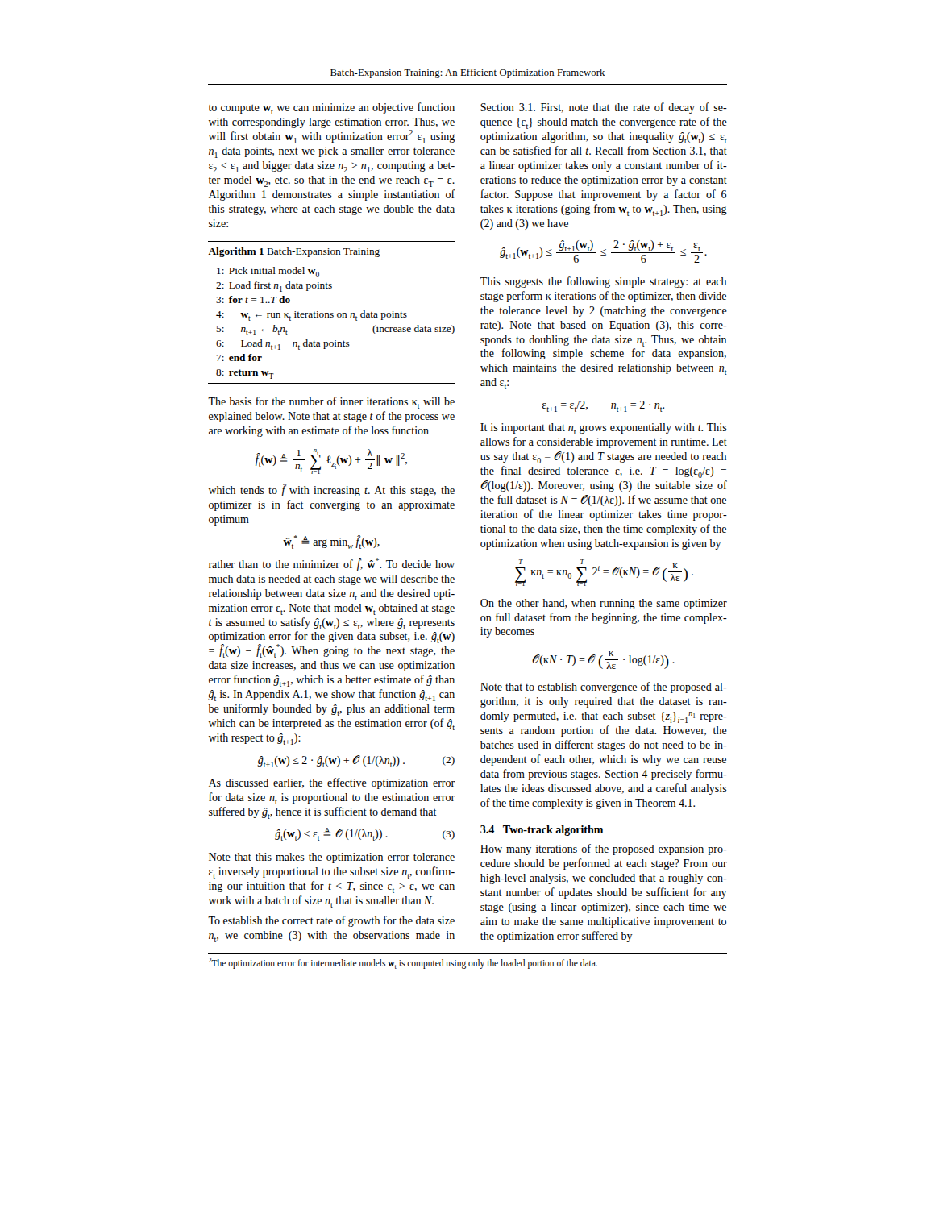Batch-Expansion Training: An Efficient Optimization Framework
to compute wt we can minimize an objective function with correspondingly large estimation error. Thus, we will first obtain w1 with optimization error2 ε1 using n1 data points, next we pick a smaller error tolerance ε2 < ε1 and bigger data size n2 > n1, computing a better model w2, etc. so that in the end we reach εT = ε. Algorithm 1 demonstrates a simple instantiation of this strategy, where at each stage we double the data size:
Algorithm 1 Batch-Expansion Training
Pick initial model w0
Load first n1 data points
for t = 1..T do
wt ← run κt iterations on nt data points
nt+1 ← btnt (increase data size)
Load nt+1 − nt data points
end for
return wT
The basis for the number of inner iterations κt will be explained below. Note that at stage t of the process we are working with an estimate of the loss function
f̂t(w) ≜ 1 nt nt∑i=1 ℓzi(w) + λ 2∥ w ∥2,
which tends to f̂ with increasing t. At this stage, the optimizer is in fact converging to an approximate optimum
ŵt* ≜ arg minw f̂t(w),
rather than to the minimizer of f̂, ŵ*. To decide how much data is needed at each stage we will describe the relationship between data size nt and the desired optimization error εt. Note that model wt obtained at stage t is assumed to satisfy ĝt(wt) ≤ εt, where ĝt represents optimization error for the given data subset, i.e. ĝt(w) = f̂t(w) − f̂t(ŵt*). When going to the next stage, the data size increases, and thus we can use optimization error function ĝt+1, which is a better estimate of ĝ than ĝt is. In Appendix A.1, we show that function ĝt+1 can be uniformly bounded by ĝt, plus an additional term which can be interpreted as the estimation error (of ĝt with respect to ĝt+1):
ĝt+1(w) ≤ 2 · ĝt(w) + 𝒪 (1/(λnt)) . (2)
As discussed earlier, the effective optimization error for data size nt is proportional to the estimation error suffered by ĝt, hence it is sufficient to demand that
ĝt(wt) ≤ εt ≜ 𝒪 (1/(λnt)) . (3)
Note that this makes the optimization error tolerance εt inversely proportional to the subset size nt, confirming our intuition that for t < T, since εt > ε, we can work with a batch of size nt that is smaller than N.
To establish the correct rate of growth for the data size nt, we combine (3) with the observations made in Section 3.1. First, note that the rate of decay of sequence {εt} should match the convergence rate of the optimization algorithm, so that inequality ĝt(wt) ≤ εt can be satisfied for all t. Recall from Section 3.1, that a linear optimizer takes only a constant number of iterations to reduce the optimization error by a constant factor. Suppose that improvement by a factor of 6 takes κ iterations (going from wt to wt+1). Then, using (2) and (3) we have
ĝt+1(wt+1) ≤ ĝt+1(wt) 6 ≤ 2 · ĝt(wt) + εt 6 ≤ εt 2.
This suggests the following simple strategy: at each stage perform κ iterations of the optimizer, then divide the tolerance level by 2 (matching the convergence rate). Note that based on Equation (3), this corresponds to doubling the data size nt. Thus, we obtain the following simple scheme for data expansion, which maintains the desired relationship between nt and εt:
εt+1 = εt/2, nt+1 = 2 · nt.
It is important that nt grows exponentially with t. This allows for a considerable improvement in runtime. Let us say that ε0 = 𝒪(1) and T stages are needed to reach the final desired tolerance ε, i.e. T = log(ε0/ε) = 𝒪(log(1/ε)). Moreover, using (3) the suitable size of the full dataset is N = 𝒪(1/(λε)). If we assume that one iteration of the linear optimizer takes time proportional to the data size, then the time complexity of the optimization when using batch-expansion is given by
T∑t=1 κnt = κn0 T∑t=1 2t = 𝒪(κN) = 𝒪 (κλε) .
On the other hand, when running the same optimizer on full dataset from the beginning, the time complexity becomes
𝒪(κN · T) = 𝒪 (κλε · log(1/ε)) .
Note that to establish convergence of the proposed algorithm, it is only required that the dataset is randomly permuted, i.e. that each subset {zi}i=1n1 represents a random portion of the data. However, the batches used in different stages do not need to be independent of each other, which is why we can reuse data from previous stages. Section 4 precisely formulates the ideas discussed above, and a careful analysis of the time complexity is given in Theorem 4.1.
3.4 Two-track algorithm
How many iterations of the proposed expansion procedure should be performed at each stage? From our high-level analysis, we concluded that a roughly constant number of updates should be sufficient for any stage (using a linear optimizer), since each time we aim to make the same multiplicative improvement to the optimization error suffered by
2The optimization error for intermediate models wt is computed using only the loaded portion of the data.